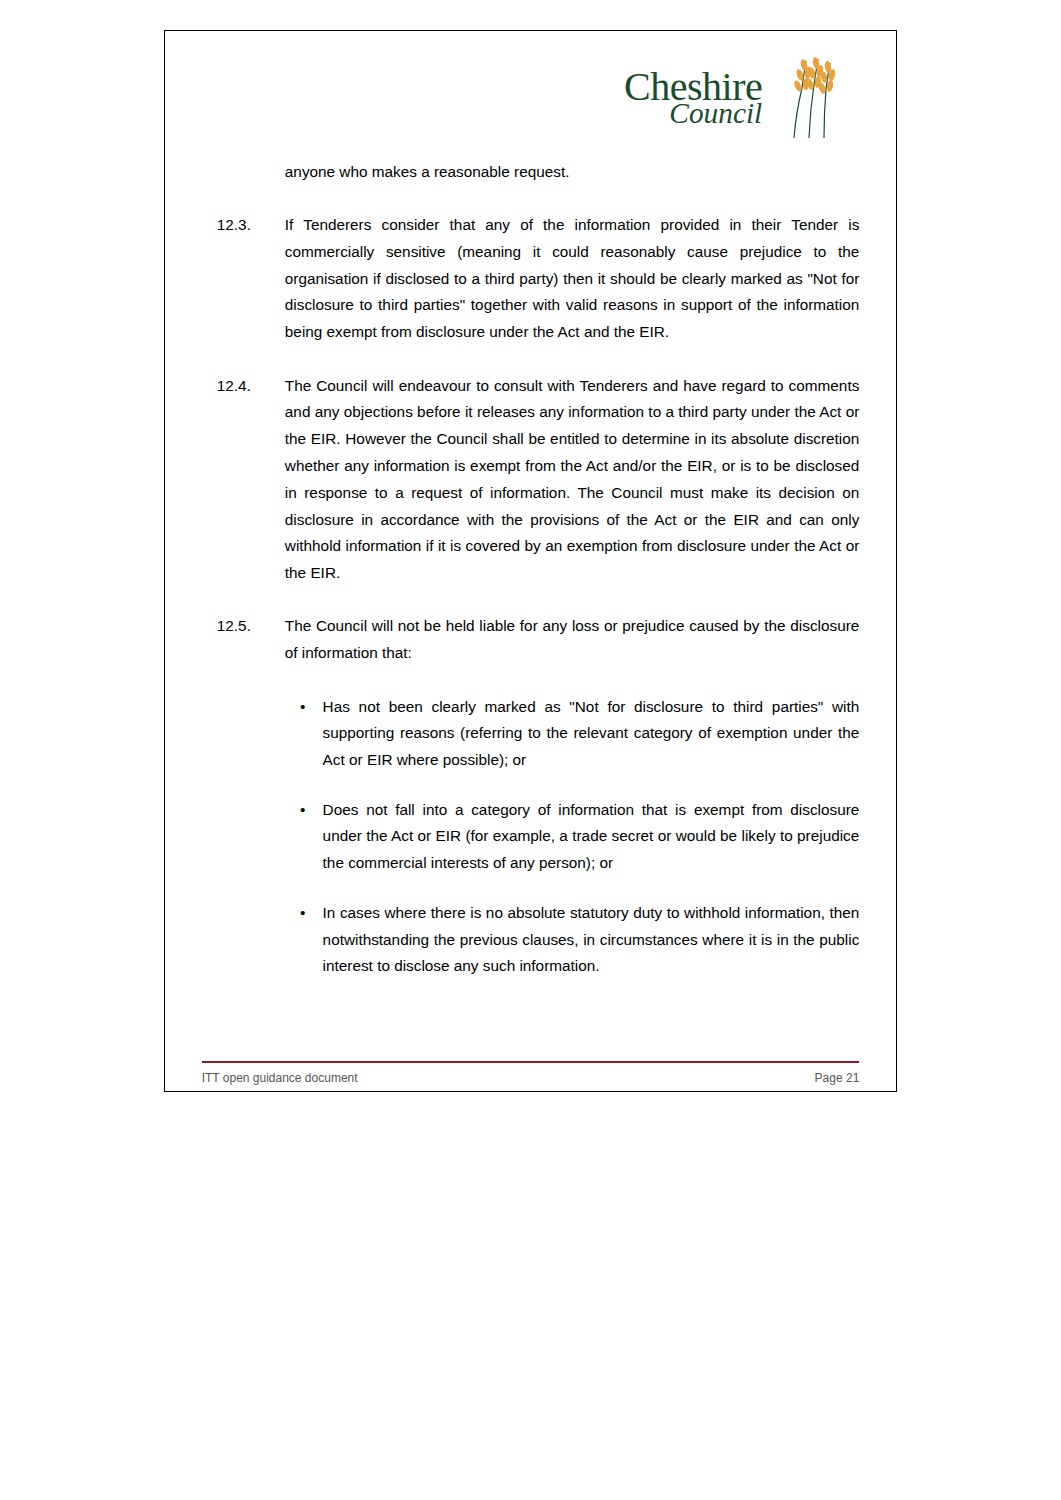Cheshire
Council
anyone who makes a reasonable request.
12.3.
If Tenderers consider that any of the information provided in their Tender is commercially sensitive (meaning it could reasonably cause prejudice to the organisation if disclosed to a third party) then it should be clearly marked as "Not for disclosure to third parties" together with valid reasons in support of the information being exempt from disclosure under the Act and the EIR.
12.4.
The Council will endeavour to consult with Tenderers and have regard to comments and any objections before it releases any information to a third party under the Act or the EIR. However the Council shall be entitled to determine in its absolute discretion whether any information is exempt from the Act and/or the EIR, or is to be disclosed in response to a request of information. The Council must make its decision on disclosure in accordance with the provisions of the Act or the EIR and can only withhold information if it is covered by an exemption from disclosure under the Act or the EIR.
12.5.
The Council will not be held liable for any loss or prejudice caused by the disclosure of information that:
•
Has not been clearly marked as "Not for disclosure to third parties" with supporting reasons (referring to the relevant category of exemption under the Act or EIR where possible); or
•
Does not fall into a category of information that is exempt from disclosure under the Act or EIR (for example, a trade secret or would be likely to prejudice the commercial interests of any person); or
•
In cases where there is no absolute statutory duty to withhold information, then notwithstanding the previous clauses, in circumstances where it is in the public interest to disclose any such information.
ITT open guidance document Page 21